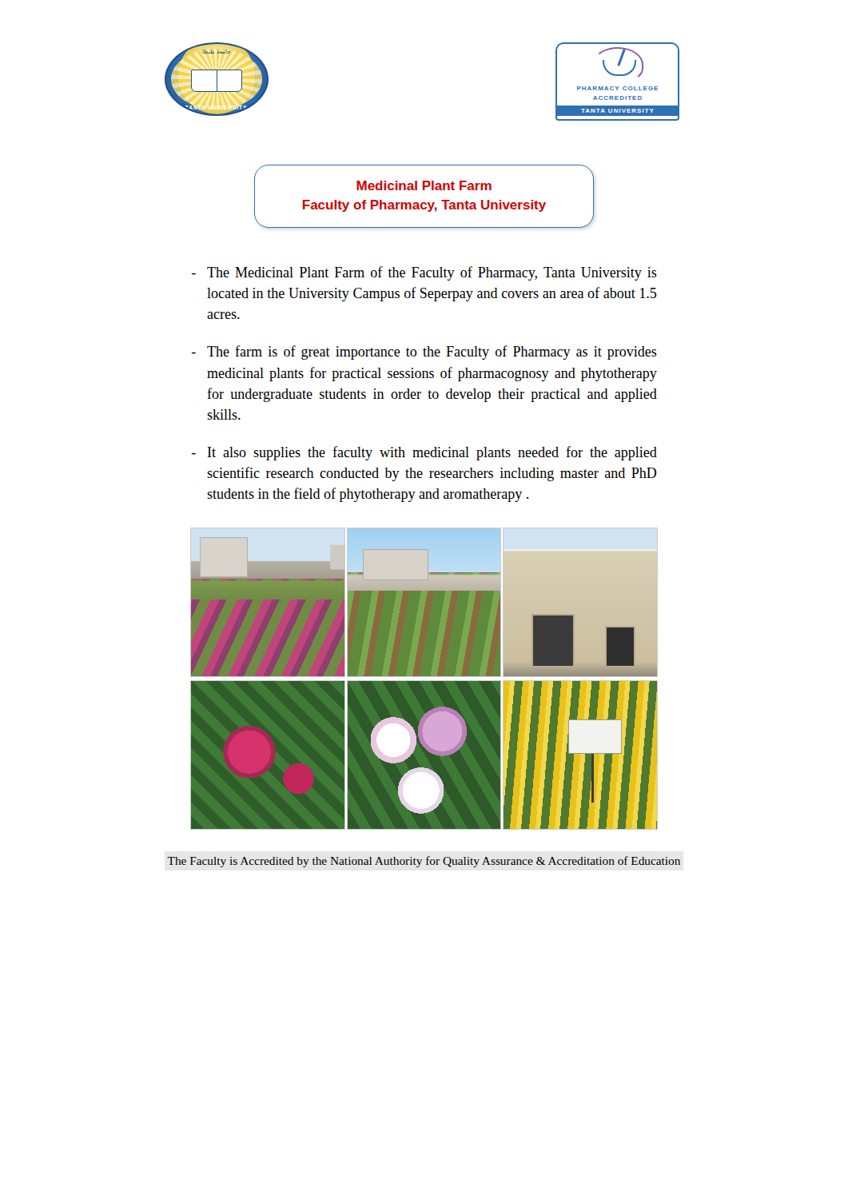جامعة طنطا
TANTA UNIVERSITY
PHARMACY COLLEGE
ACCREDITED
TANTA UNIVERSITY
Medicinal Plant Farm
Faculty of Pharmacy, Tanta University
- The Medicinal Plant Farm of the Faculty of Pharmacy, Tanta University is located in the University Campus of Seperpay and covers an area of about 1.5 acres.
- The farm is of great importance to the Faculty of Pharmacy as it provides medicinal plants for practical sessions of pharmacognosy and phytotherapy for undergraduate students in order to develop their practical and applied skills.
- It also supplies the faculty with medicinal plants needed for the applied scientific research conducted by the researchers including master and PhD students in the field of phytotherapy and aromatherapy .
The Faculty is Accredited by the National Authority for Quality Assurance & Accreditation of Education